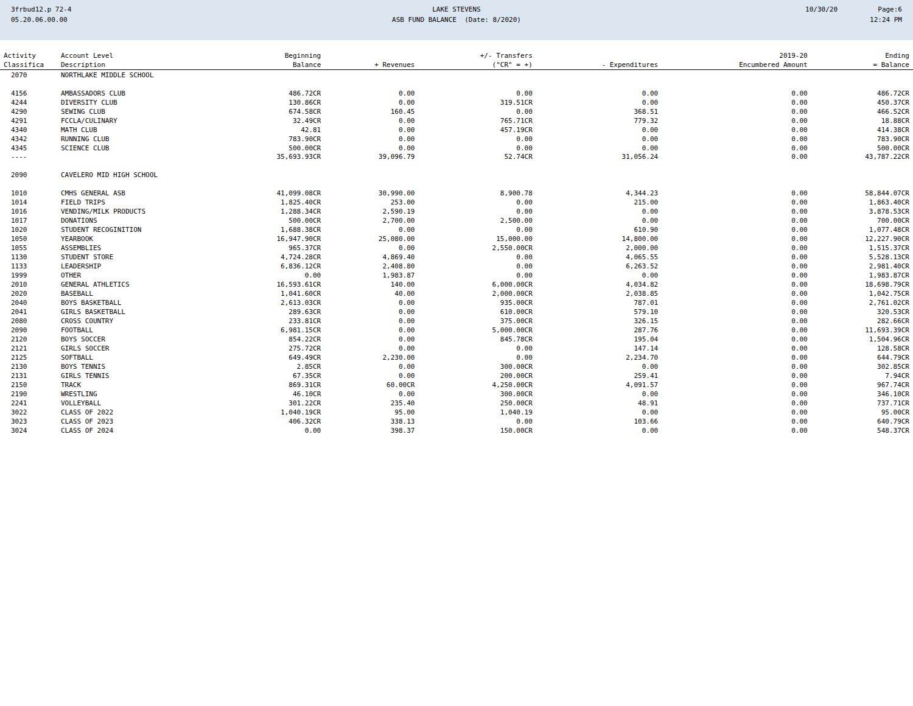3frbud12.p 72-4
05.20.06.00.00
LAKE STEVENS
ASB FUND BALANCE (Date: 8/2020)
10/30/20 Page:6
12:24 PM
| Activity | Account Level | Beginning | | +/- Transfers | | 2019-20 | Ending |
| --- | --- | --- | --- | --- | --- | --- | --- |
| Classifica | Description | Balance | + Revenues | ("CR" = +) | - Expenditures | Encumbered Amount | = Balance |
| 2070 | NORTHLAKE MIDDLE SCHOOL | | | | | | |
| 4156 | AMBASSADORS CLUB | 486.72CR | 0.00 | 0.00 | 0.00 | 0.00 | 486.72CR |
| 4244 | DIVERSITY CLUB | 130.86CR | 0.00 | 319.51CR | 0.00 | 0.00 | 450.37CR |
| 4290 | SEWING CLUB | 674.58CR | 160.45 | 0.00 | 368.51 | 0.00 | 466.52CR |
| 4291 | FCCLA/CULINARY | 32.49CR | 0.00 | 765.71CR | 779.32 | 0.00 | 18.88CR |
| 4340 | MATH CLUB | 42.81 | 0.00 | 457.19CR | 0.00 | 0.00 | 414.38CR |
| 4342 | RUNNING CLUB | 783.90CR | 0.00 | 0.00 | 0.00 | 0.00 | 783.90CR |
| 4345 | SCIENCE CLUB | 500.00CR | 0.00 | 0.00 | 0.00 | 0.00 | 500.00CR |
| ---- | | 35,693.93CR | 39,096.79 | 52.74CR | 31,056.24 | 0.00 | 43,787.22CR |
| 2090 | CAVELERO MID HIGH SCHOOL | | | | | | |
| 1010 | CMHS GENERAL ASB | 41,099.08CR | 30,990.00 | 8,900.78 | 4,344.23 | 0.00 | 58,844.07CR |
| 1014 | FIELD TRIPS | 1,825.40CR | 253.00 | 0.00 | 215.00 | 0.00 | 1,863.40CR |
| 1016 | VENDING/MILK PRODUCTS | 1,288.34CR | 2,590.19 | 0.00 | 0.00 | 0.00 | 3,878.53CR |
| 1017 | DONATIONS | 500.00CR | 2,700.00 | 2,500.00 | 0.00 | 0.00 | 700.00CR |
| 1020 | STUDENT RECOGINITION | 1,688.38CR | 0.00 | 0.00 | 610.90 | 0.00 | 1,077.48CR |
| 1050 | YEARBOOK | 16,947.90CR | 25,080.00 | 15,000.00 | 14,800.00 | 0.00 | 12,227.90CR |
| 1055 | ASSEMBLIES | 965.37CR | 0.00 | 2,550.00CR | 2,000.00 | 0.00 | 1,515.37CR |
| 1130 | STUDENT STORE | 4,724.28CR | 4,869.40 | 0.00 | 4,065.55 | 0.00 | 5,528.13CR |
| 1133 | LEADERSHIP | 6,836.12CR | 2,408.80 | 0.00 | 6,263.52 | 0.00 | 2,981.40CR |
| 1999 | OTHER | 0.00 | 1,983.87 | 0.00 | 0.00 | 0.00 | 1,983.87CR |
| 2010 | GENERAL ATHLETICS | 16,593.61CR | 140.00 | 6,000.00CR | 4,034.82 | 0.00 | 18,698.79CR |
| 2020 | BASEBALL | 1,041.60CR | 40.00 | 2,000.00CR | 2,038.85 | 0.00 | 1,042.75CR |
| 2040 | BOYS BASKETBALL | 2,613.03CR | 0.00 | 935.00CR | 787.01 | 0.00 | 2,761.02CR |
| 2041 | GIRLS BASKETBALL | 289.63CR | 0.00 | 610.00CR | 579.10 | 0.00 | 320.53CR |
| 2080 | CROSS COUNTRY | 233.81CR | 0.00 | 375.00CR | 326.15 | 0.00 | 282.66CR |
| 2090 | FOOTBALL | 6,981.15CR | 0.00 | 5,000.00CR | 287.76 | 0.00 | 11,693.39CR |
| 2120 | BOYS SOCCER | 854.22CR | 0.00 | 845.78CR | 195.04 | 0.00 | 1,504.96CR |
| 2121 | GIRLS SOCCER | 275.72CR | 0.00 | 0.00 | 147.14 | 0.00 | 128.58CR |
| 2125 | SOFTBALL | 649.49CR | 2,230.00 | 0.00 | 2,234.70 | 0.00 | 644.79CR |
| 2130 | BOYS TENNIS | 2.85CR | 0.00 | 300.00CR | 0.00 | 0.00 | 302.85CR |
| 2131 | GIRLS TENNIS | 67.35CR | 0.00 | 200.00CR | 259.41 | 0.00 | 7.94CR |
| 2150 | TRACK | 869.31CR | 60.00CR | 4,250.00CR | 4,091.57 | 0.00 | 967.74CR |
| 2190 | WRESTLING | 46.10CR | 0.00 | 300.00CR | 0.00 | 0.00 | 346.10CR |
| 2241 | VOLLEYBALL | 301.22CR | 235.40 | 250.00CR | 48.91 | 0.00 | 737.71CR |
| 3022 | CLASS OF 2022 | 1,040.19CR | 95.00 | 1,040.19 | 0.00 | 0.00 | 95.00CR |
| 3023 | CLASS OF 2023 | 406.32CR | 338.13 | 0.00 | 103.66 | 0.00 | 640.79CR |
| 3024 | CLASS OF 2024 | 0.00 | 398.37 | 150.00CR | 0.00 | 0.00 | 548.37CR |